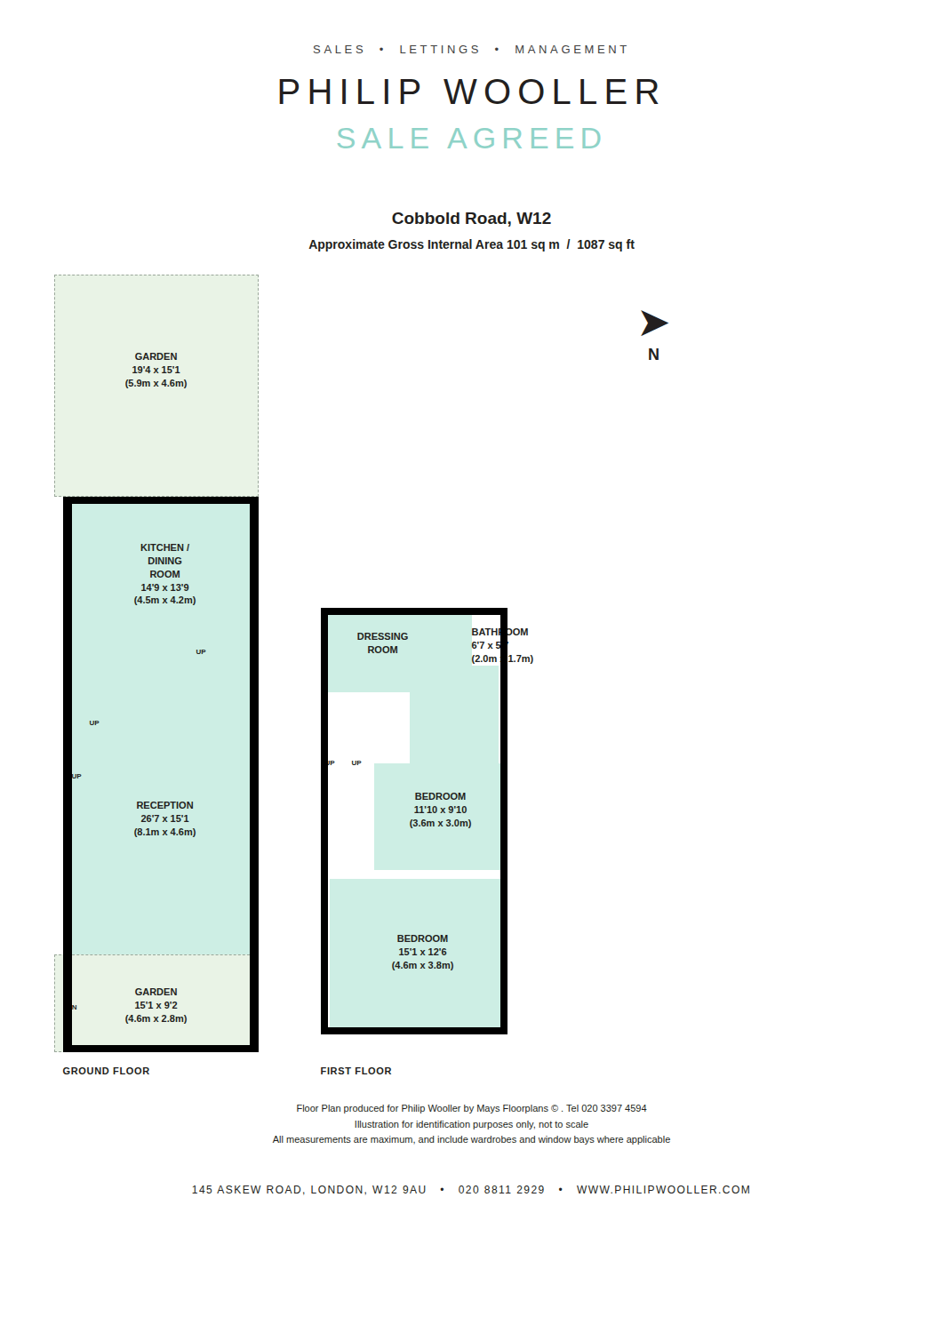SALES • LETTINGS • MANAGEMENT
PHILIP WOOLLER
SALE AGREED
Cobbold Road, W12
Approximate Gross Internal Area 101 sq m / 1087 sq ft
➤
N
GARDEN
19'4 x 15'1
(5.9m x 4.6m)
KITCHEN /
DINING
ROOM
14'9 x 13'9
(4.5m x 4.2m)
UP
▲
RECEPTION
26'7 x 15'1
(8.1m x 4.6m)
UP
UP
GARDEN
15'1 x 9'2
(4.6m x 2.8m)
IN
GROUND FLOOR
DRESSING
ROOM
BATHROOM
6'7 x 5'7
(2.0m x 1.7m)
BEDROOM
11'10 x 9'10
(3.6m x 3.0m)
BEDROOM
15'1 x 12'6
(4.6m x 3.8m)
UP
UP
FIRST FLOOR
Floor Plan produced for Philip Wooller by Mays Floorplans © . Tel 020 3397 4594
Illustration for identification purposes only, not to scale
All measurements are maximum, and include wardrobes and window bays where applicable
145 ASKEW ROAD, LONDON, W12 9AU • 020 8811 2929 • WWW.PHILIPWOOLLER.COM